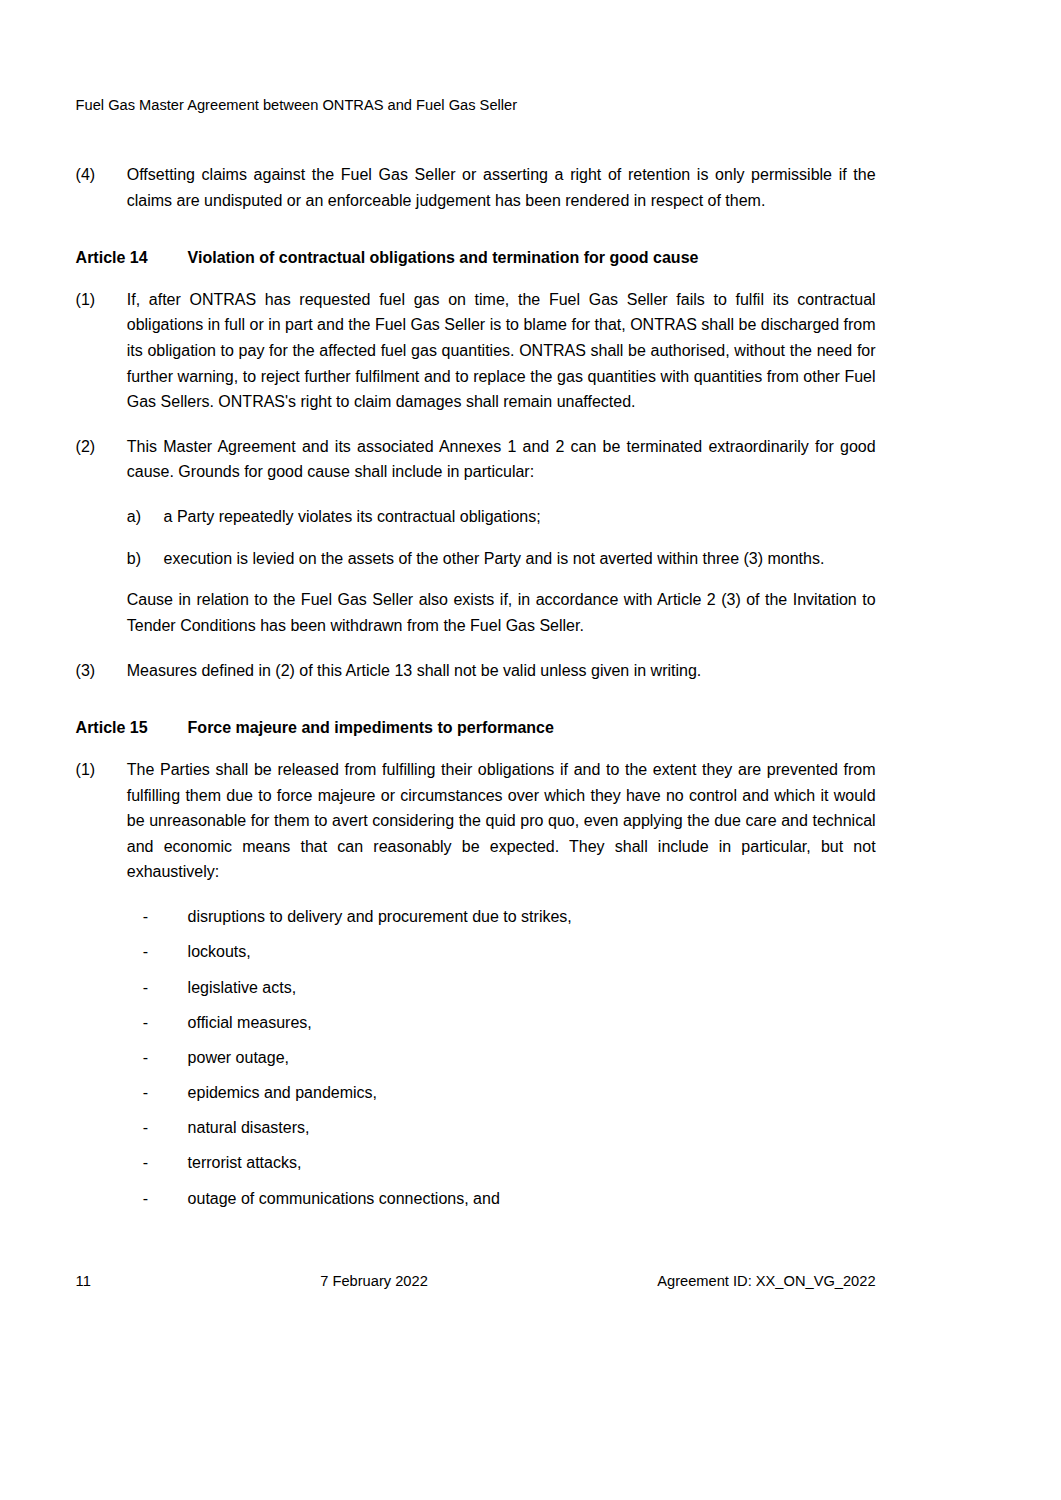Fuel Gas Master Agreement between ONTRAS and Fuel Gas Seller
(4)
Offsetting claims against the Fuel Gas Seller or asserting a right of retention is only permissible if the claims are undisputed or an enforceable judgement has been rendered in respect of them.
Article 14 Violation of contractual obligations and termination for good cause
(1)
If, after ONTRAS has requested fuel gas on time, the Fuel Gas Seller fails to fulfil its contractual obligations in full or in part and the Fuel Gas Seller is to blame for that, ONTRAS shall be discharged from its obligation to pay for the affected fuel gas quantities. ONTRAS shall be authorised, without the need for further warning, to reject further fulfilment and to replace the gas quantities with quantities from other Fuel Gas Sellers. ONTRAS's right to claim damages shall remain unaffected.
(2)
This Master Agreement and its associated Annexes 1 and 2 can be terminated extraordinarily for good cause. Grounds for good cause shall include in particular:
a)
a Party repeatedly violates its contractual obligations;
b)
execution is levied on the assets of the other Party and is not averted within three (3) months.
Cause in relation to the Fuel Gas Seller also exists if, in accordance with Article 2 (3) of the Invitation to Tender Conditions has been withdrawn from the Fuel Gas Seller.
(3)
Measures defined in (2) of this Article 13 shall not be valid unless given in writing.
Article 15 Force majeure and impediments to performance
(1)
The Parties shall be released from fulfilling their obligations if and to the extent they are prevented from fulfilling them due to force majeure or circumstances over which they have no control and which it would be unreasonable for them to avert considering the quid pro quo, even applying the due care and technical and economic means that can reasonably be expected. They shall include in particular, but not exhaustively:
disruptions to delivery and procurement due to strikes,
lockouts,
legislative acts,
official measures,
power outage,
epidemics and pandemics,
natural disasters,
terrorist attacks,
outage of communications connections, and
11
7 February 2022
Agreement ID: XX_ON_VG_2022